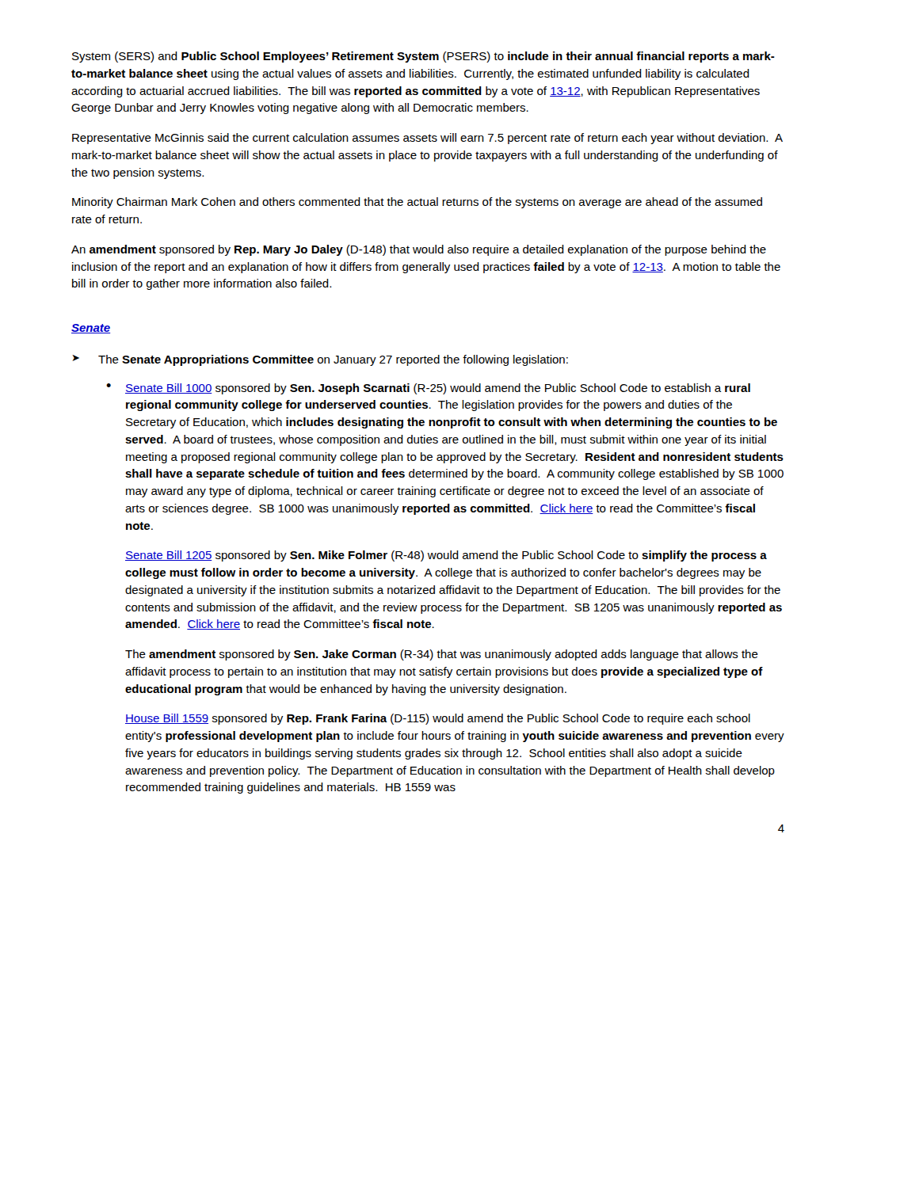System (SERS) and Public School Employees’ Retirement System (PSERS) to include in their annual financial reports a mark-to-market balance sheet using the actual values of assets and liabilities. Currently, the estimated unfunded liability is calculated according to actuarial accrued liabilities. The bill was reported as committed by a vote of 13-12, with Republican Representatives George Dunbar and Jerry Knowles voting negative along with all Democratic members.
Representative McGinnis said the current calculation assumes assets will earn 7.5 percent rate of return each year without deviation. A mark-to-market balance sheet will show the actual assets in place to provide taxpayers with a full understanding of the underfunding of the two pension systems.
Minority Chairman Mark Cohen and others commented that the actual returns of the systems on average are ahead of the assumed rate of return.
An amendment sponsored by Rep. Mary Jo Daley (D-148) that would also require a detailed explanation of the purpose behind the inclusion of the report and an explanation of how it differs from generally used practices failed by a vote of 12-13. A motion to table the bill in order to gather more information also failed.
Senate
The Senate Appropriations Committee on January 27 reported the following legislation:
Senate Bill 1000 sponsored by Sen. Joseph Scarnati (R-25) would amend the Public School Code to establish a rural regional community college for underserved counties. The legislation provides for the powers and duties of the Secretary of Education, which includes designating the nonprofit to consult with when determining the counties to be served. A board of trustees, whose composition and duties are outlined in the bill, must submit within one year of its initial meeting a proposed regional community college plan to be approved by the Secretary. Resident and nonresident students shall have a separate schedule of tuition and fees determined by the board. A community college established by SB 1000 may award any type of diploma, technical or career training certificate or degree not to exceed the level of an associate of arts or sciences degree. SB 1000 was unanimously reported as committed. Click here to read the Committee’s fiscal note.
Senate Bill 1205 sponsored by Sen. Mike Folmer (R-48) would amend the Public School Code to simplify the process a college must follow in order to become a university. A college that is authorized to confer bachelor's degrees may be designated a university if the institution submits a notarized affidavit to the Department of Education. The bill provides for the contents and submission of the affidavit, and the review process for the Department. SB 1205 was unanimously reported as amended. Click here to read the Committee’s fiscal note.
The amendment sponsored by Sen. Jake Corman (R-34) that was unanimously adopted adds language that allows the affidavit process to pertain to an institution that may not satisfy certain provisions but does provide a specialized type of educational program that would be enhanced by having the university designation.
House Bill 1559 sponsored by Rep. Frank Farina (D-115) would amend the Public School Code to require each school entity's professional development plan to include four hours of training in youth suicide awareness and prevention every five years for educators in buildings serving students grades six through 12. School entities shall also adopt a suicide awareness and prevention policy. The Department of Education in consultation with the Department of Health shall develop recommended training guidelines and materials. HB 1559 was
4